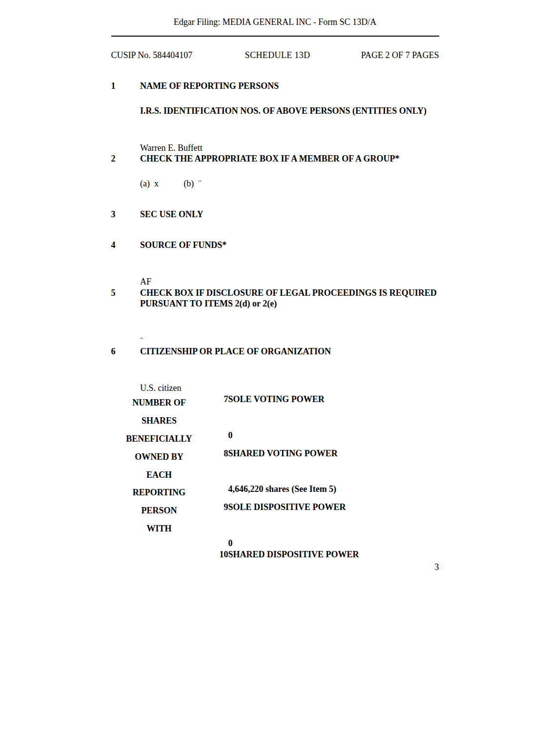Edgar Filing: MEDIA GENERAL INC - Form SC 13D/A
| CUSIP No. 584404107 | SCHEDULE 13D | PAGE 2 OF 7 PAGES |
| 1 | NAME OF REPORTING PERSONS |
| | I.R.S. IDENTIFICATION NOS. OF ABOVE PERSONS (ENTITIES ONLY) |
| | Warren E. Buffett |
| 2 | CHECK THE APPROPRIATE BOX IF A MEMBER OF A GROUP* |
| | (a) x (b) ¨ |
| 3 | SEC USE ONLY |
| 4 | SOURCE OF FUNDS* |
| | AF |
| 5 | CHECK BOX IF DISCLOSURE OF LEGAL PROCEEDINGS IS REQUIRED PURSUANT TO ITEMS 2(d) or 2(e) |
| | ¨ |
| 6 | CITIZENSHIP OR PLACE OF ORGANIZATION |
| | U.S. citizen |
| NUMBER OF | 7 | SOLE VOTING POWER |
| SHARES | | |
| BENEFICIALLY | | 0 |
| OWNED BY | 8 | SHARED VOTING POWER |
| EACH | | |
| REPORTING | | 4,646,220 shares (See Item 5) |
| PERSON | 9 | SOLE DISPOSITIVE POWER |
| WITH | | |
| | | 0 |
| | 10 | SHARED DISPOSITIVE POWER |
3